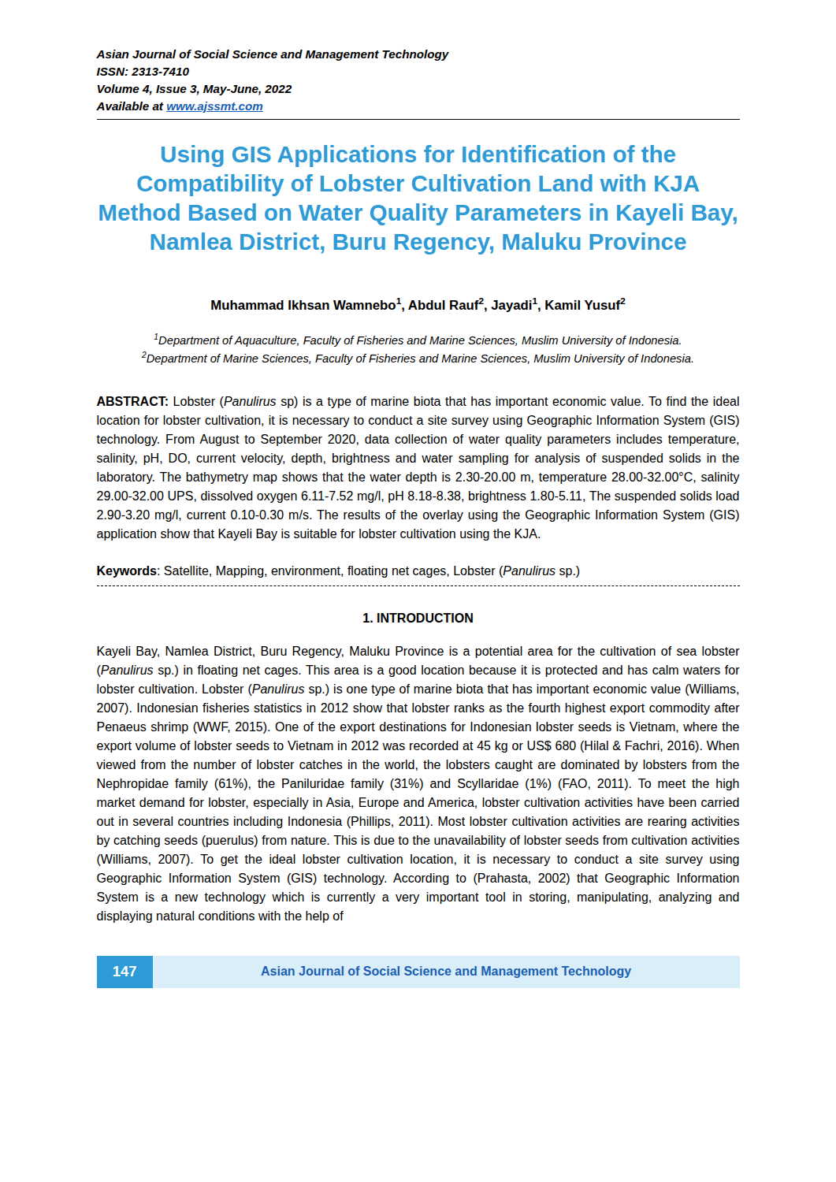Asian Journal of Social Science and Management Technology
ISSN: 2313-7410
Volume 4, Issue 3, May-June, 2022
Available at www.ajssmt.com
Using GIS Applications for Identification of the Compatibility of Lobster Cultivation Land with KJA Method Based on Water Quality Parameters in Kayeli Bay, Namlea District, Buru Regency, Maluku Province
Muhammad Ikhsan Wamnebo1, Abdul Rauf2, Jayadi1, Kamil Yusuf2
1Department of Aquaculture, Faculty of Fisheries and Marine Sciences, Muslim University of Indonesia.
2Department of Marine Sciences, Faculty of Fisheries and Marine Sciences, Muslim University of Indonesia.
ABSTRACT: Lobster (Panulirus sp) is a type of marine biota that has important economic value. To find the ideal location for lobster cultivation, it is necessary to conduct a site survey using Geographic Information System (GIS) technology. From August to September 2020, data collection of water quality parameters includes temperature, salinity, pH, DO, current velocity, depth, brightness and water sampling for analysis of suspended solids in the laboratory. The bathymetry map shows that the water depth is 2.30-20.00 m, temperature 28.00-32.00°C, salinity 29.00-32.00 UPS, dissolved oxygen 6.11-7.52 mg/l, pH 8.18-8.38, brightness 1.80-5.11, The suspended solids load 2.90-3.20 mg/l, current 0.10-0.30 m/s. The results of the overlay using the Geographic Information System (GIS) application show that Kayeli Bay is suitable for lobster cultivation using the KJA.
Keywords: Satellite, Mapping, environment, floating net cages, Lobster (Panulirus sp.)
1. INTRODUCTION
Kayeli Bay, Namlea District, Buru Regency, Maluku Province is a potential area for the cultivation of sea lobster (Panulirus sp.) in floating net cages. This area is a good location because it is protected and has calm waters for lobster cultivation. Lobster (Panulirus sp.) is one type of marine biota that has important economic value (Williams, 2007). Indonesian fisheries statistics in 2012 show that lobster ranks as the fourth highest export commodity after Penaeus shrimp (WWF, 2015). One of the export destinations for Indonesian lobster seeds is Vietnam, where the export volume of lobster seeds to Vietnam in 2012 was recorded at 45 kg or US$ 680 (Hilal & Fachri, 2016). When viewed from the number of lobster catches in the world, the lobsters caught are dominated by lobsters from the Nephropidae family (61%), the Paniluridae family (31%) and Scyllaridae (1%) (FAO, 2011). To meet the high market demand for lobster, especially in Asia, Europe and America, lobster cultivation activities have been carried out in several countries including Indonesia (Phillips, 2011). Most lobster cultivation activities are rearing activities by catching seeds (puerulus) from nature. This is due to the unavailability of lobster seeds from cultivation activities (Williams, 2007). To get the ideal lobster cultivation location, it is necessary to conduct a site survey using Geographic Information System (GIS) technology. According to (Prahasta, 2002) that Geographic Information System is a new technology which is currently a very important tool in storing, manipulating, analyzing and displaying natural conditions with the help of
147
Asian Journal of Social Science and Management Technology